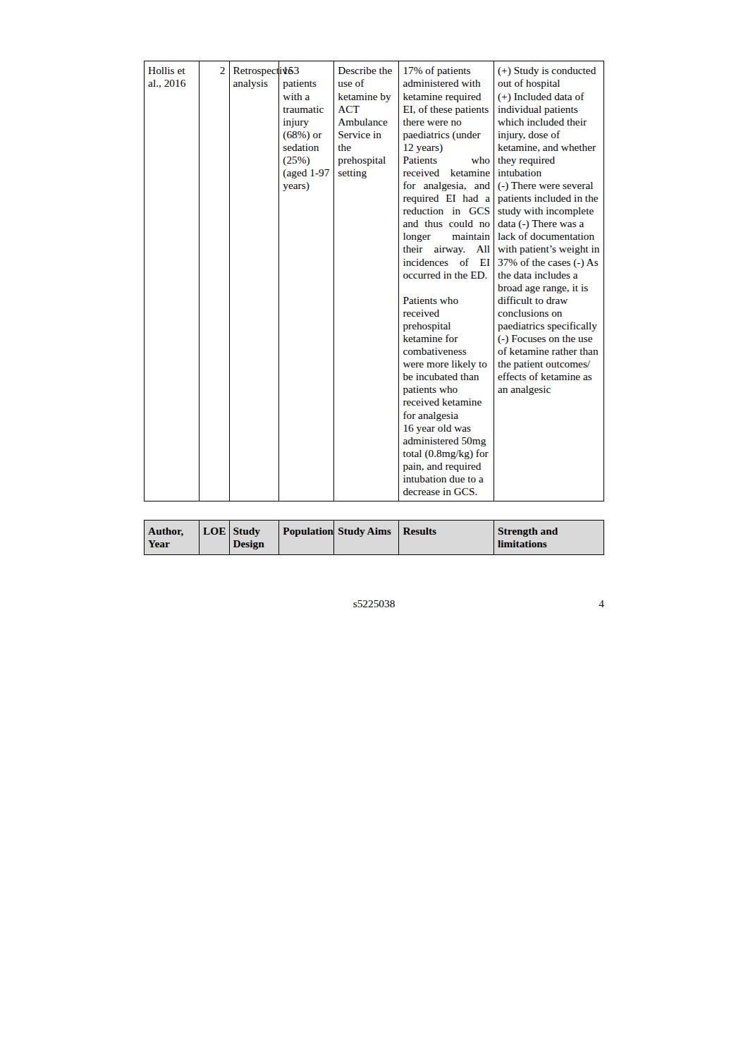| Hollis et al., 2016 | 2 | Retrospective analysis | 153 patients with a traumatic injury (68%) or sedation (25%) (aged 1-97 years) | Describe the use of ketamine by ACT Ambulance Service in the prehospital setting | 17% of patients administered with ketamine required EI, of these patients there were no paediatrics (under 12 years) Patients who received ketamine for analgesia, and required EI had a reduction in GCS and thus could no longer maintain their airway. All incidences of EI occurred in the ED. Patients who received prehospital ketamine for combativeness were more likely to be incubated than patients who received ketamine for analgesia 16 year old was administered 50mg total (0.8mg/kg) for pain, and required intubation due to a decrease in GCS. | (+) Study is conducted out of hospital (+) Included data of individual patients which included their injury, dose of ketamine, and whether they required intubation (-) There were several patients included in the study with incomplete data (-) There was a lack of documentation with patient’s weight in 37% of the cases (-) As the data includes a broad age range, it is difficult to draw conclusions on paediatrics specifically (-) Focuses on the use of ketamine rather than the patient outcomes/ effects of ketamine as an analgesic |
| Author, Year | LOE | Study Design | Population | Study Aims | Results | Strength and limitations |
s5225038
4